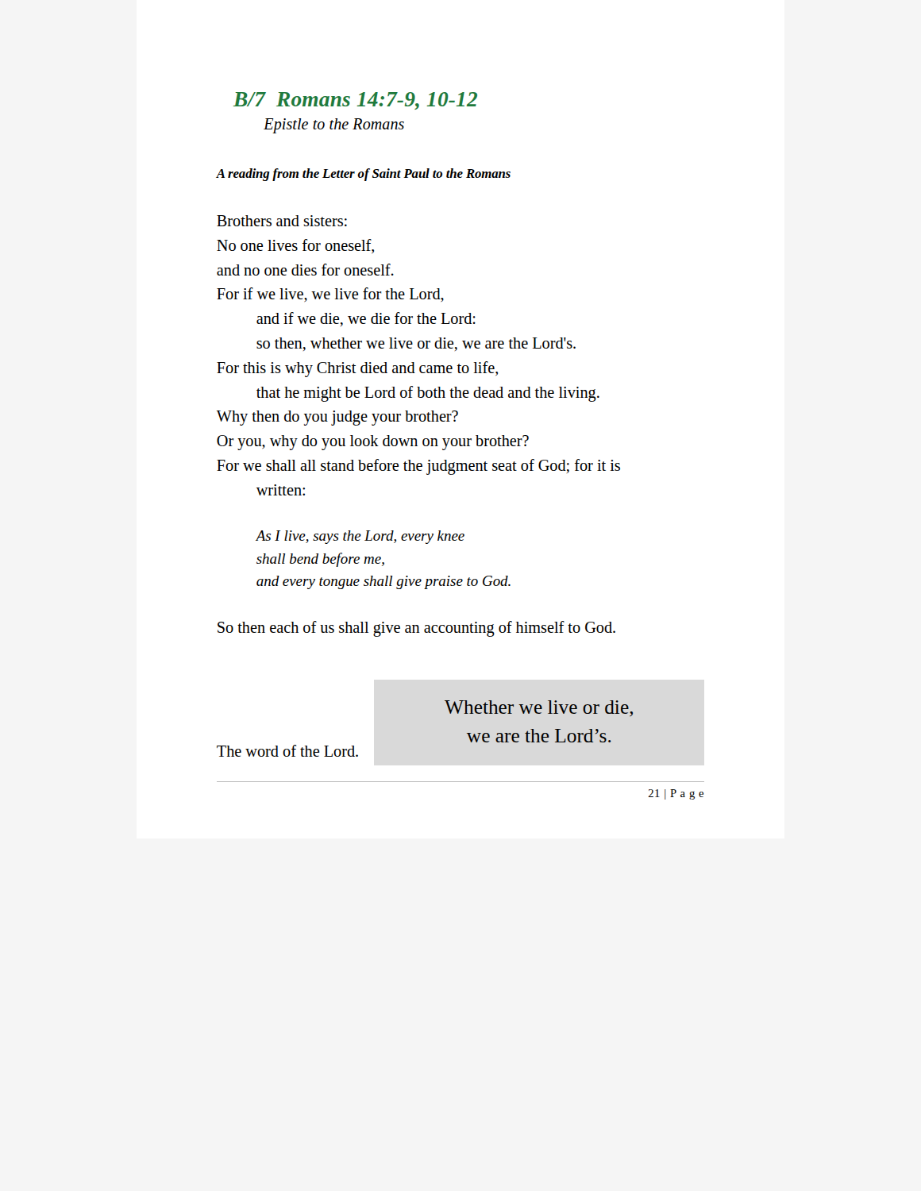B/7 Romans 14:7-9, 10-12
Epistle to the Romans
A reading from the Letter of Saint Paul to the Romans
Brothers and sisters:
No one lives for oneself,
and no one dies for oneself.
For if we live, we live for the Lord,
and if we die, we die for the Lord:
so then, whether we live or die, we are the Lord's.
For this is why Christ died and came to life,
that he might be Lord of both the dead and the living.
Why then do you judge your brother?
Or you, why do you look down on your brother?
For we shall all stand before the judgment seat of God; for it is
written:
As I live, says the Lord, every knee
shall bend before me,
and every tongue shall give praise to God.
So then each of us shall give an accounting of himself to God.
The word of the Lord.
Whether we live or die,
we are the Lord’s.
21 | P a g e